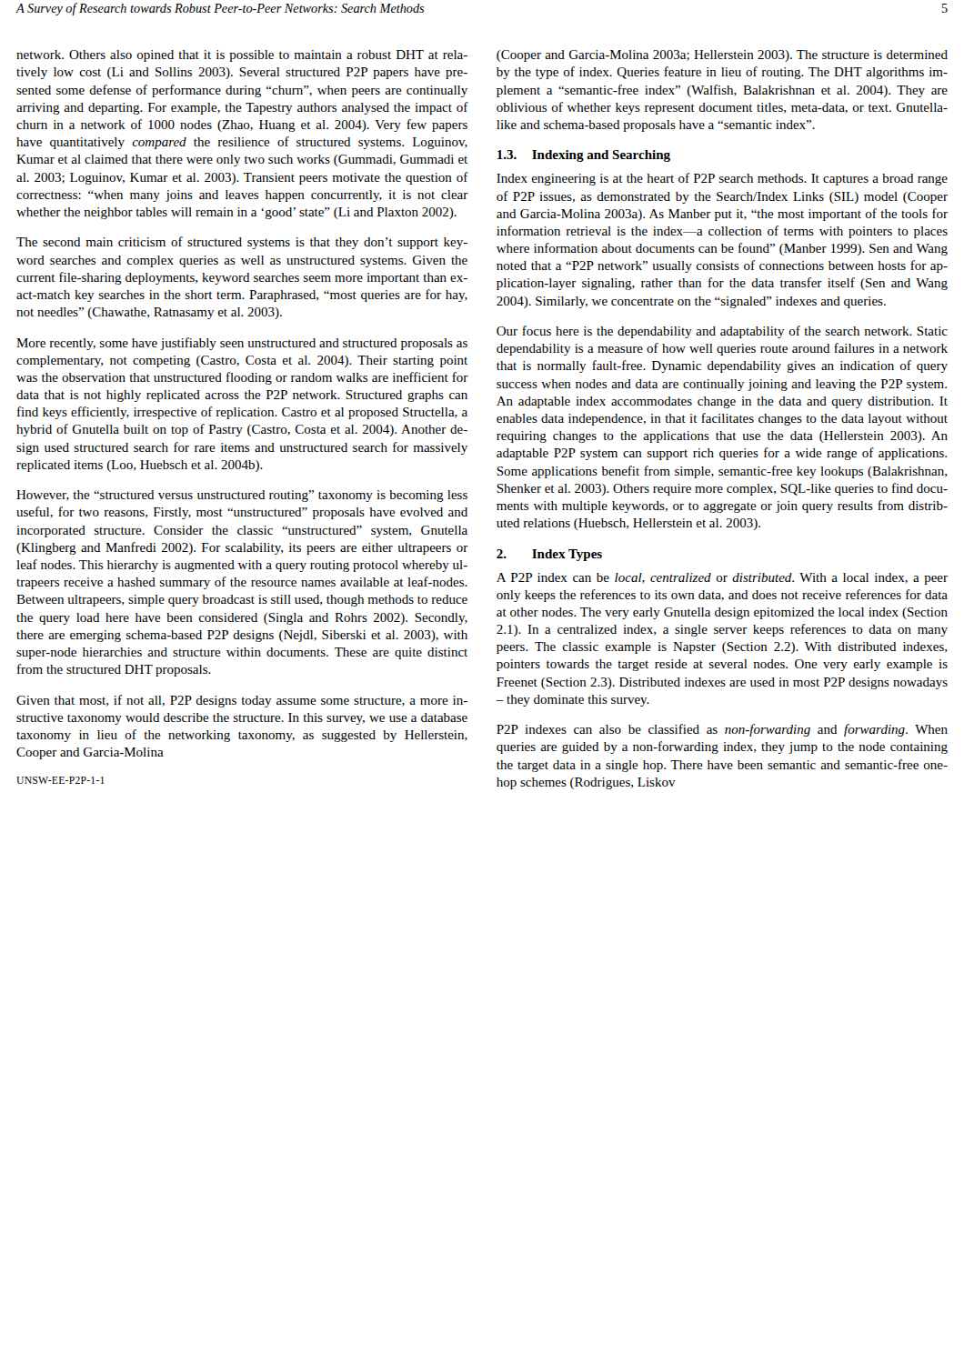A Survey of Research towards Robust Peer-to-Peer Networks: Search Methods 5
network. Others also opined that it is possible to maintain a robust DHT at relatively low cost (Li and Sollins 2003). Several structured P2P papers have presented some defense of performance during “churn”, when peers are continually arriving and departing. For example, the Tapestry authors analysed the impact of churn in a network of 1000 nodes (Zhao, Huang et al. 2004). Very few papers have quantitatively compared the resilience of structured systems. Loguinov, Kumar et al claimed that there were only two such works (Gummadi, Gummadi et al. 2003; Loguinov, Kumar et al. 2003). Transient peers motivate the question of correctness: “when many joins and leaves happen concurrently, it is not clear whether the neighbor tables will remain in a ‘good’ state” (Li and Plaxton 2002).
The second main criticism of structured systems is that they don’t support keyword searches and complex queries as well as unstructured systems. Given the current file-sharing deployments, keyword searches seem more important than exact-match key searches in the short term. Paraphrased, “most queries are for hay, not needles” (Chawathe, Ratnasamy et al. 2003).
More recently, some have justifiably seen unstructured and structured proposals as complementary, not competing (Castro, Costa et al. 2004). Their starting point was the observation that unstructured flooding or random walks are inefficient for data that is not highly replicated across the P2P network. Structured graphs can find keys efficiently, irrespective of replication. Castro et al proposed Structella, a hybrid of Gnutella built on top of Pastry (Castro, Costa et al. 2004). Another design used structured search for rare items and unstructured search for massively replicated items (Loo, Huebsch et al. 2004b).
However, the “structured versus unstructured routing” taxonomy is becoming less useful, for two reasons, Firstly, most “unstructured” proposals have evolved and incorporated structure. Consider the classic “unstructured” system, Gnutella (Klingberg and Manfredi 2002). For scalability, its peers are either ultrapeers or leaf nodes. This hierarchy is augmented with a query routing protocol whereby ultrapeers receive a hashed summary of the resource names available at leaf-nodes. Between ultrapeers, simple query broadcast is still used, though methods to reduce the query load here have been considered (Singla and Rohrs 2002). Secondly, there are emerging schema-based P2P designs (Nejdl, Siberski et al. 2003), with super-node hierarchies and structure within documents. These are quite distinct from the structured DHT proposals.
Given that most, if not all, P2P designs today assume some structure, a more instructive taxonomy would describe the structure. In this survey, we use a database taxonomy in lieu of the networking taxonomy, as suggested by Hellerstein, Cooper and Garcia-Molina
UNSW-EE-P2P-1-1
(Cooper and Garcia-Molina 2003a; Hellerstein 2003). The structure is determined by the type of index. Queries feature in lieu of routing. The DHT algorithms implement a “semantic-free index” (Walfish, Balakrishnan et al. 2004). They are oblivious of whether keys represent document titles, meta-data, or text. Gnutella-like and schema-based proposals have a “semantic index”.
1.3. Indexing and Searching
Index engineering is at the heart of P2P search methods. It captures a broad range of P2P issues, as demonstrated by the Search/Index Links (SIL) model (Cooper and Garcia-Molina 2003a). As Manber put it, “the most important of the tools for information retrieval is the index—a collection of terms with pointers to places where information about documents can be found” (Manber 1999). Sen and Wang noted that a “P2P network” usually consists of connections between hosts for application-layer signaling, rather than for the data transfer itself (Sen and Wang 2004). Similarly, we concentrate on the “signaled” indexes and queries.
Our focus here is the dependability and adaptability of the search network. Static dependability is a measure of how well queries route around failures in a network that is normally fault-free. Dynamic dependability gives an indication of query success when nodes and data are continually joining and leaving the P2P system. An adaptable index accommodates change in the data and query distribution. It enables data independence, in that it facilitates changes to the data layout without requiring changes to the applications that use the data (Hellerstein 2003). An adaptable P2P system can support rich queries for a wide range of applications. Some applications benefit from simple, semantic-free key lookups (Balakrishnan, Shenker et al. 2003). Others require more complex, SQL-like queries to find documents with multiple keywords, or to aggregate or join query results from distributed relations (Huebsch, Hellerstein et al. 2003).
2. Index Types
A P2P index can be local, centralized or distributed. With a local index, a peer only keeps the references to its own data, and does not receive references for data at other nodes. The very early Gnutella design epitomized the local index (Section 2.1). In a centralized index, a single server keeps references to data on many peers. The classic example is Napster (Section 2.2). With distributed indexes, pointers towards the target reside at several nodes. One very early example is Freenet (Section 2.3). Distributed indexes are used in most P2P designs nowadays – they dominate this survey.
P2P indexes can also be classified as non-forwarding and forwarding. When queries are guided by a non-forwarding index, they jump to the node containing the target data in a single hop. There have been semantic and semantic-free one-hop schemes (Rodrigues, Liskov